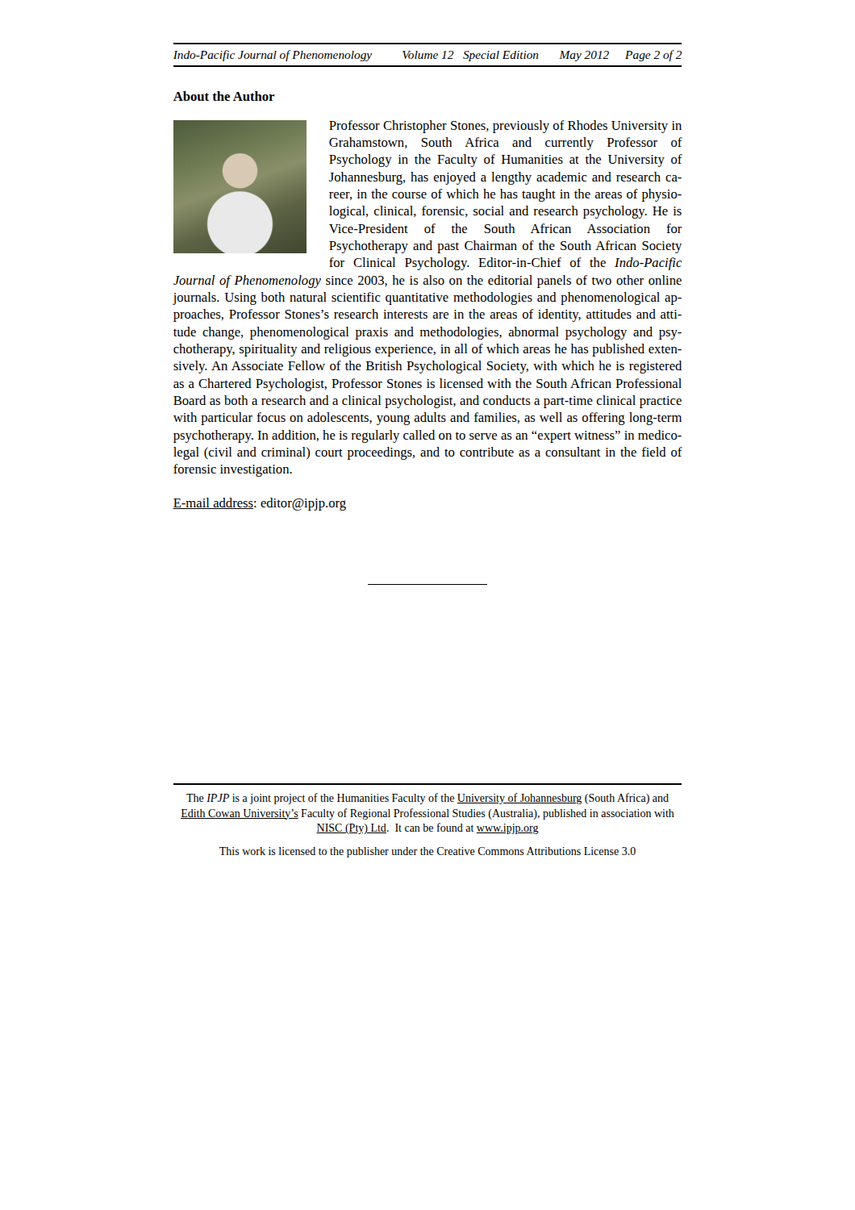| Indo-Pacific Journal of Phenomenology | Volume 12 Special Edition | May 2012 | Page 2 of 2 |
About the Author
Professor Christopher Stones, previously of Rhodes University in Grahamstown, South Africa and currently Professor of Psychology in the Faculty of Humanities at the University of Johannesburg, has enjoyed a lengthy academic and research career, in the course of which he has taught in the areas of physiological, clinical, forensic, social and research psychology. He is Vice-President of the South African Association for Psychotherapy and past Chairman of the South African Society for Clinical Psychology. Editor-in-Chief of the Indo-Pacific Journal of Phenomenology since 2003, he is also on the editorial panels of two other online journals. Using both natural scientific quantitative methodologies and phenomenological approaches, Professor Stones’s research interests are in the areas of identity, attitudes and attitude change, phenomenological praxis and methodologies, abnormal psychology and psychotherapy, spirituality and religious experience, in all of which areas he has published extensively. An Associate Fellow of the British Psychological Society, with which he is registered as a Chartered Psychologist, Professor Stones is licensed with the South African Professional Board as both a research and a clinical psychologist, and conducts a part-time clinical practice with particular focus on adolescents, young adults and families, as well as offering long-term psychotherapy. In addition, he is regularly called on to serve as an “expert witness” in medico-legal (civil and criminal) court proceedings, and to contribute as a consultant in the field of forensic investigation.
E-mail address: editor@ipjp.org
The IPJP is a joint project of the Humanities Faculty of the University of Johannesburg (South Africa) and Edith Cowan University’s Faculty of Regional Professional Studies (Australia), published in association with NISC (Pty) Ltd. It can be found at www.ipjp.org
This work is licensed to the publisher under the Creative Commons Attributions License 3.0